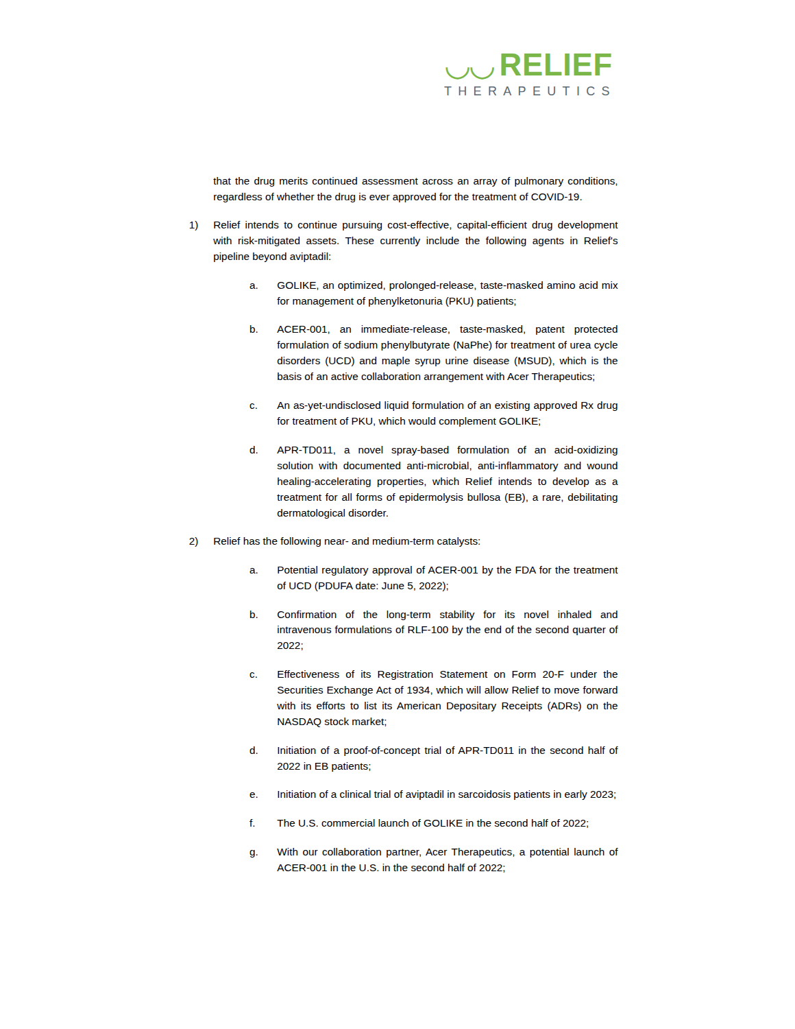◡◡RELIEF
THERAPEUTICS
that the drug merits continued assessment across an array of pulmonary conditions, regardless of whether the drug is ever approved for the treatment of COVID-19.
Relief intends to continue pursuing cost-effective, capital-efficient drug development with risk-mitigated assets. These currently include the following agents in Relief's pipeline beyond aviptadil:
GOLIKE, an optimized, prolonged-release, taste-masked amino acid mix for management of phenylketonuria (PKU) patients;
ACER-001, an immediate-release, taste-masked, patent protected formulation of sodium phenylbutyrate (NaPhe) for treatment of urea cycle disorders (UCD) and maple syrup urine disease (MSUD), which is the basis of an active collaboration arrangement with Acer Therapeutics;
An as-yet-undisclosed liquid formulation of an existing approved Rx drug for treatment of PKU, which would complement GOLIKE;
APR-TD011, a novel spray-based formulation of an acid-oxidizing solution with documented anti-microbial, anti-inflammatory and wound healing-accelerating properties, which Relief intends to develop as a treatment for all forms of epidermolysis bullosa (EB), a rare, debilitating dermatological disorder.
Relief has the following near- and medium-term catalysts:
Potential regulatory approval of ACER-001 by the FDA for the treatment of UCD (PDUFA date: June 5, 2022);
Confirmation of the long-term stability for its novel inhaled and intravenous formulations of RLF-100 by the end of the second quarter of 2022;
Effectiveness of its Registration Statement on Form 20-F under the Securities Exchange Act of 1934, which will allow Relief to move forward with its efforts to list its American Depositary Receipts (ADRs) on the NASDAQ stock market;
Initiation of a proof-of-concept trial of APR-TD011 in the second half of 2022 in EB patients;
Initiation of a clinical trial of aviptadil in sarcoidosis patients in early 2023;
The U.S. commercial launch of GOLIKE in the second half of 2022;
With our collaboration partner, Acer Therapeutics, a potential launch of ACER-001 in the U.S. in the second half of 2022;